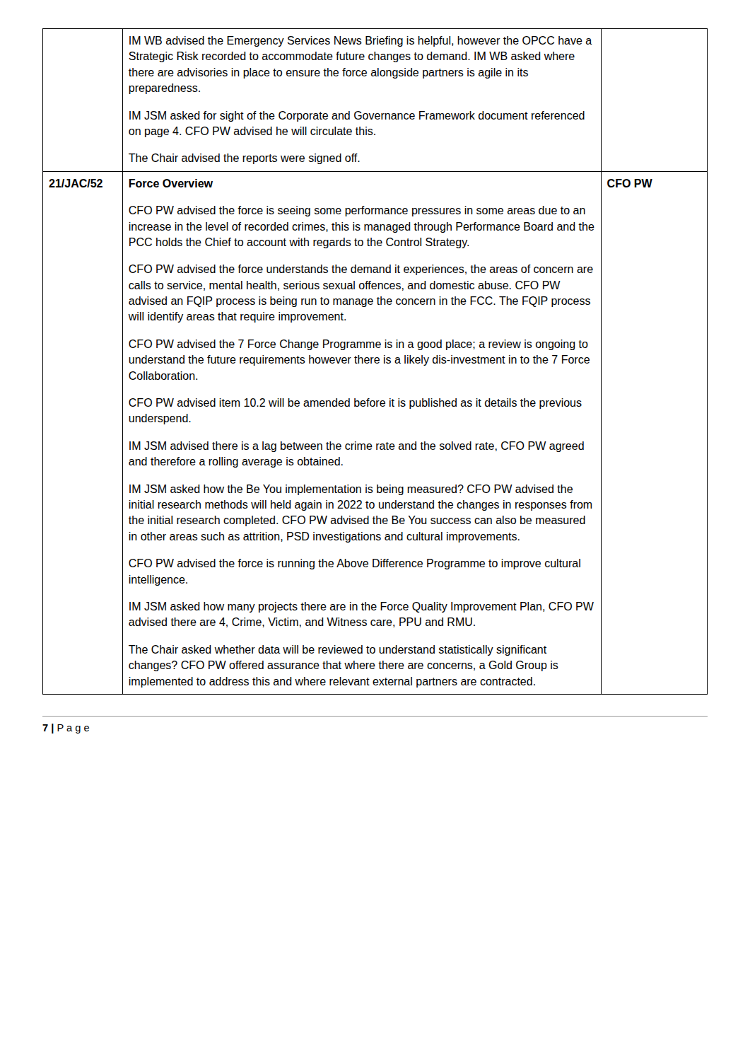| | IM WB advised the Emergency Services News Briefing is helpful, however the OPCC have a Strategic Risk recorded to accommodate future changes to demand. IM WB asked where there are advisories in place to ensure the force alongside partners is agile in its preparedness. IM JSM asked for sight of the Corporate and Governance Framework document referenced on page 4. CFO PW advised he will circulate this. The Chair advised the reports were signed off. | |
| 21/JAC/52 | Force Overview CFO PW advised the force is seeing some performance pressures in some areas due to an increase in the level of recorded crimes, this is managed through Performance Board and the PCC holds the Chief to account with regards to the Control Strategy. CFO PW advised the force understands the demand it experiences, the areas of concern are calls to service, mental health, serious sexual offences, and domestic abuse. CFO PW advised an FQIP process is being run to manage the concern in the FCC. The FQIP process will identify areas that require improvement. CFO PW advised the 7 Force Change Programme is in a good place; a review is ongoing to understand the future requirements however there is a likely dis-investment in to the 7 Force Collaboration. CFO PW advised item 10.2 will be amended before it is published as it details the previous underspend. IM JSM advised there is a lag between the crime rate and the solved rate, CFO PW agreed and therefore a rolling average is obtained. IM JSM asked how the Be You implementation is being measured? CFO PW advised the initial research methods will held again in 2022 to understand the changes in responses from the initial research completed. CFO PW advised the Be You success can also be measured in other areas such as attrition, PSD investigations and cultural improvements. CFO PW advised the force is running the Above Difference Programme to improve cultural intelligence. IM JSM asked how many projects there are in the Force Quality Improvement Plan, CFO PW advised there are 4, Crime, Victim, and Witness care, PPU and RMU. The Chair asked whether data will be reviewed to understand statistically significant changes? CFO PW offered assurance that where there are concerns, a Gold Group is implemented to address this and where relevant external partners are contracted. | CFO PW |
7 | P a g e